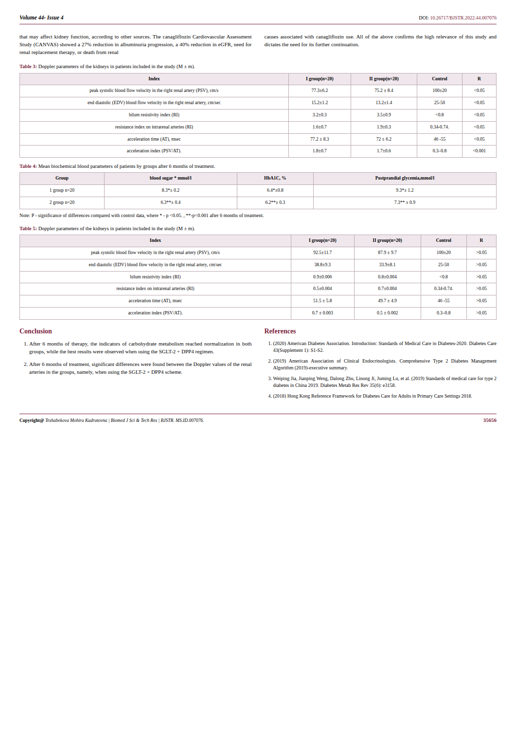Volume 44- Issue 4
DOI: 10.26717/BJSTR.2022.44.007076
that may affect kidney function, according to other sources. The canagliflozin Cardiovascular Assessment Study (CANVAS) showed a 27% reduction in albuminuria progression, a 40% reduction in eGFR, need for renal replacement therapy, or death from renal
causes associated with canagliflozin use. All of the above confirms the high relevance of this study and dictates the need for its further continuation.
Table 3: Doppler parameters of the kidneys in patients included in the study (M ± m).
| Index | I group(n=20) | II group(n=20) | Control | R |
| --- | --- | --- | --- | --- |
| peak systolic blood flow velocity in the right renal artery (PSV), cm/s | 77.3±6.2 | 75.2 ± 8.4 | 100±20 | <0.05 |
| end diastolic (EDV) blood flow velocity in the right renal artery, cm/sec | 15.2±1.2 | 13.2±1.4 | 25-50 | <0.05 |
| hilum resistivity index (RI) | 3.2±0.3 | 3.5±0.9 | <0.8 | <0.05 |
| resistance index on intrarenal arteries (RI) | 1.6±0.7 | 1.9±0.3 | 0.34-0.74. | <0.05 |
| acceleration time (AT), msec | 77.2 ± 8.3 | 72 ± 6.2 | 46 -55 | <0.05 |
| acceleration index (PSV/AT). | 1.8±0.7 | 1.7±0.6 | 0.3–0.8 | <0.001 |
Table 4: Mean biochemical blood parameters of patients by groups after 6 months of treatment.
| Group | blood sugar * mmol/l | HbA1C, % | Postprandial glycemia,mmol/l |
| --- | --- | --- | --- |
| 1 group n=20 | 8.3*± 0.2 | 6.4*±0.8 | 9.3*± 1.2 |
| 2 group n=20 | 6.3**± 0.4 | 6.2**± 0.3 | 7.3** ± 0.9 |
Note: P - significance of differences compared with control data, where * - p <0.05. , **-p<0.001 after 6 months of treatment.
Table 5: Doppler parameters of the kidneys in patients included in the study (M ± m).
| Index | I group(n=20) | II group(n=20) | Control | R |
| --- | --- | --- | --- | --- |
| peak systolic blood flow velocity in the right renal artery (PSV), cm/s | 92.5±11.7 | 87.9 ± 9.7 | 100±20 | >0.05 |
| end diastolic (EDV) blood flow velocity in the right renal artery, cm/sec | 38.8±9.3 | 33.9±8.1 | 25-50 | >0.05 |
| hilum resistivity index (RI) | 0.9±0.006 | 0.8±0.004 | <0.8 | >0.05 |
| resistance index on intrarenal arteries (RI) | 0.5±0.004 | 0.7±0.004 | 0.34-0.74. | >0.05 |
| acceleration time (AT), msec | 51.5 ± 5.8 | 49.7 ± 4.9 | 46 -55 | >0.05 |
| acceleration index (PSV/AT). | 0.7 ± 0.003 | 0.5 ± 0.002 | 0.3–0.8 | >0.05 |
Conclusion
After 6 months of therapy, the indicators of carbohydrate metabolism reached normalization in both groups, while the best results were observed when using the SGLT-2 + DPP4 regimen.
After 6 months of treatment, significant differences were found between the Doppler values of the renal arteries in the groups, namely, when using the SGLT-2 + DPP4 scheme.
References
(2020) American Diabetes Association. Introduction: Standards of Medical Care in Diabetes-2020. Diabetes Care 43(Supplement 1): S1-S2.
(2019) American Association of Clinical Endocrinologists. Comprehensive Type 2 Diabetes Management Algorithm (2019)-executive summary.
Weiping Jia, Jianping Weng, Dalong Zhu, Linong Ji, Juming Lu, et al. (2019) Standards of medical care for type 2 diabetes in China 2019. Diabetes Metab Res Rev 35(6): e3158.
(2018) Hong Kong Reference Framework for Diabetes Care for Adults in Primary Care Settings 2018.
Copyright@ Teshabekova Mohira Kudratovna | Biomed J Sci & Tech Res | BJSTR. MS.ID.007076.
35656